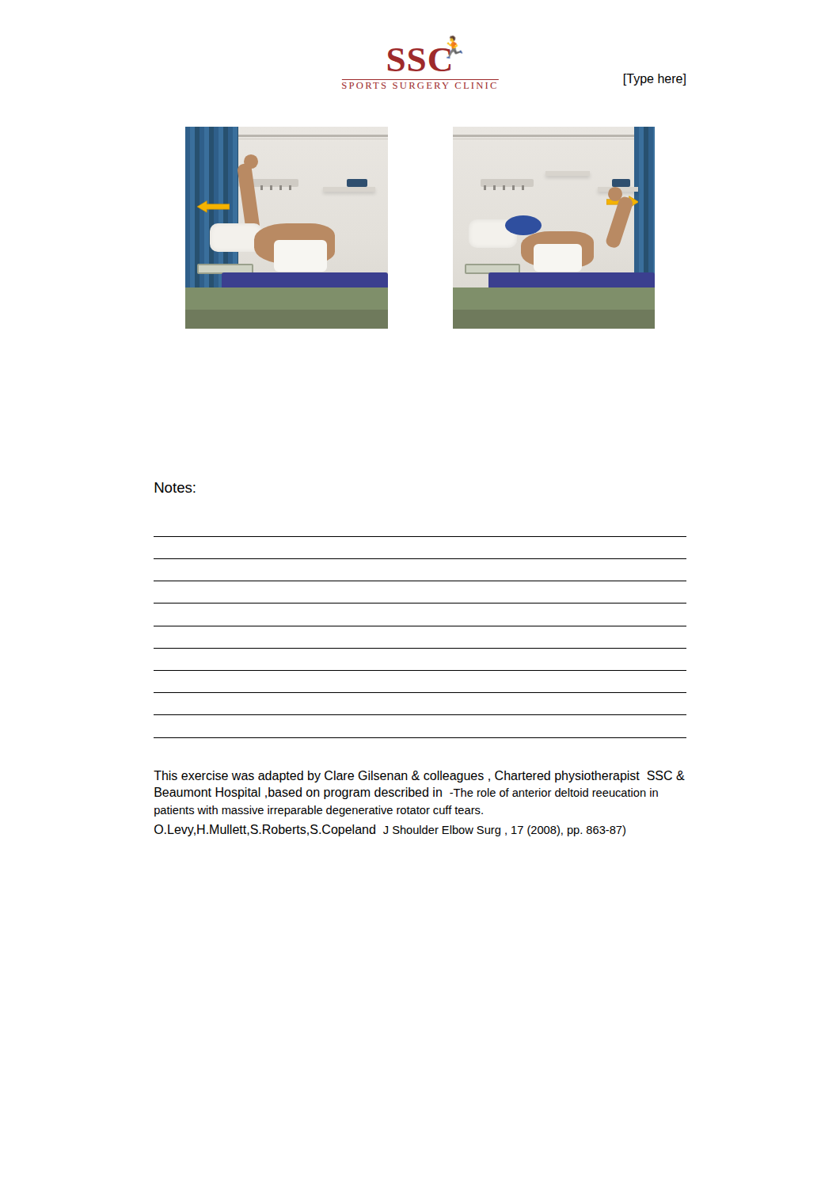SSC🏃
SPORTS SURGERY CLINIC
[Type here]
Notes:
This exercise was adapted by Clare Gilsenan & colleagues , Chartered physiotherapist SSC & Beaumont Hospital ,based on program described in -The role of anterior deltoid reeucation in patients with massive irreparable degenerative rotator cuff tears.
O.Levy,H.Mullett,S.Roberts,S.Copeland J Shoulder Elbow Surg , 17 (2008), pp. 863-87)